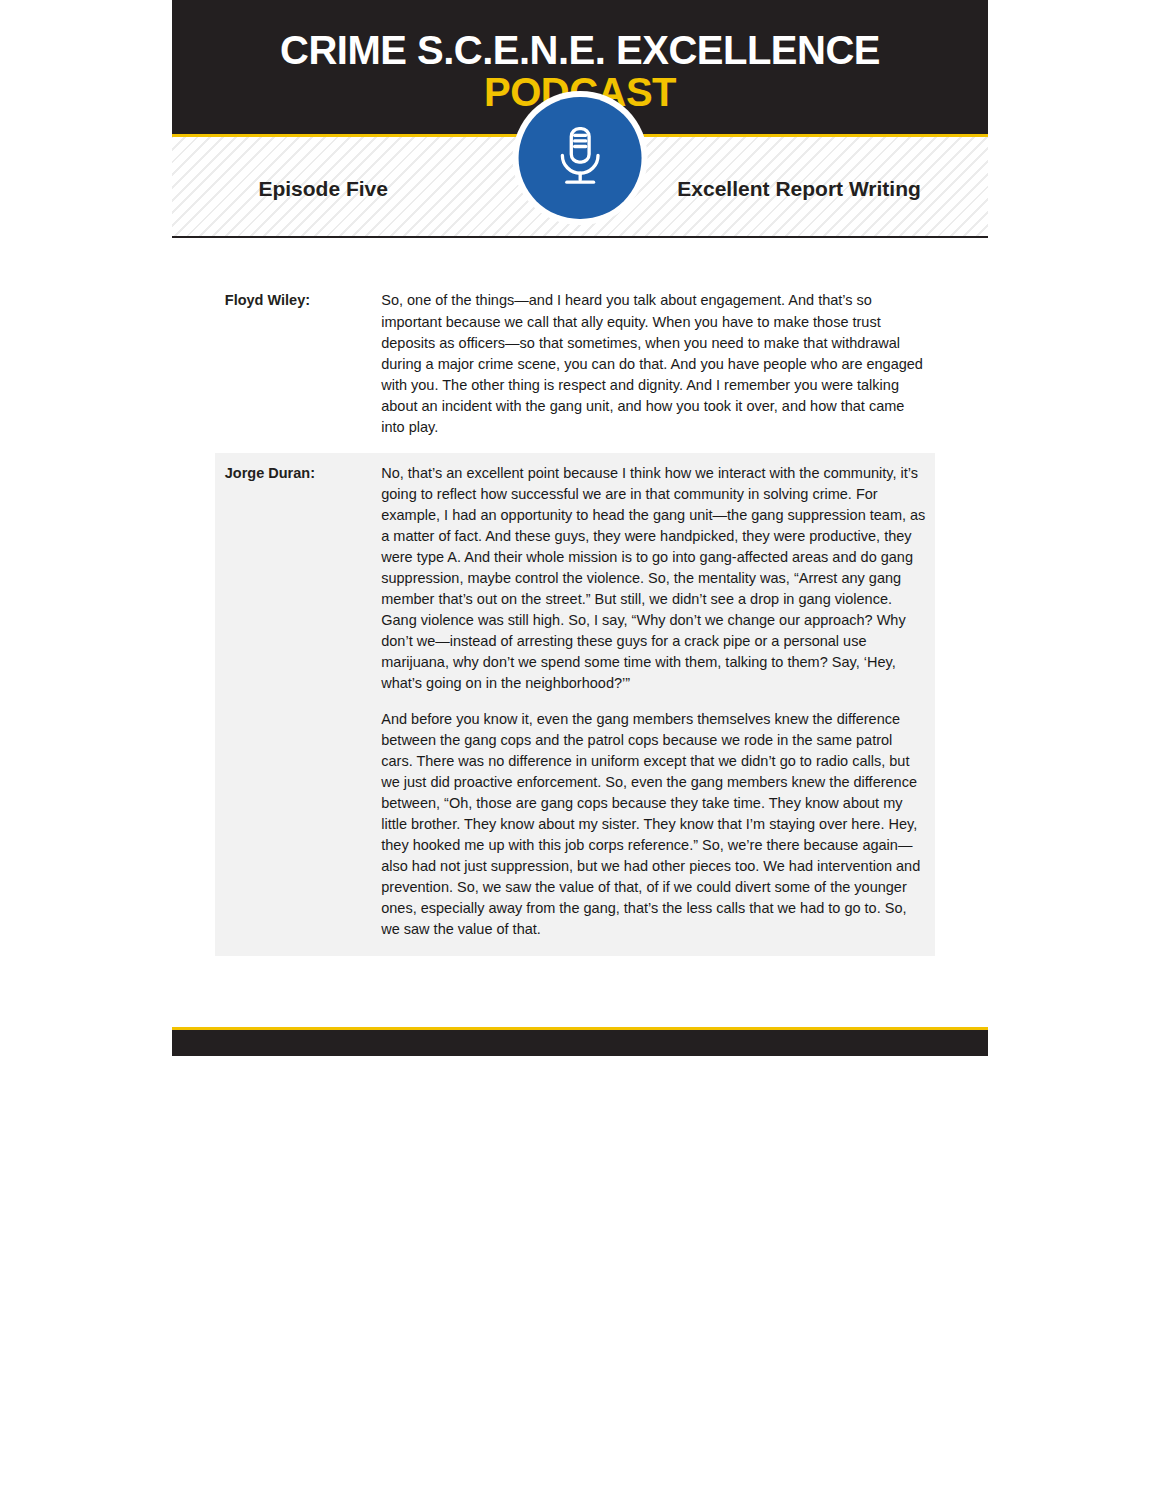Crime S.C.E.N.E. Excellence Podcast
Episode Five
Excellent Report Writing
Floyd Wiley:
So, one of the things—and I heard you talk about engagement. And that’s so important because we call that ally equity. When you have to make those trust deposits as officers—so that sometimes, when you need to make that withdrawal during a major crime scene, you can do that. And you have people who are engaged with you. The other thing is respect and dignity. And I remember you were talking about an incident with the gang unit, and how you took it over, and how that came into play.
Jorge Duran:
No, that’s an excellent point because I think how we interact with the community, it’s going to reflect how successful we are in that community in solving crime. For example, I had an opportunity to head the gang unit—the gang suppression team, as a matter of fact. And these guys, they were handpicked, they were productive, they were type A. And their whole mission is to go into gang-affected areas and do gang suppression, maybe control the violence. So, the mentality was, “Arrest any gang member that’s out on the street.” But still, we didn’t see a drop in gang violence. Gang violence was still high. So, I say, “Why don’t we change our approach? Why don’t we—instead of arresting these guys for a crack pipe or a personal use marijuana, why don’t we spend some time with them, talking to them? Say, ‘Hey, what’s going on in the neighborhood?’”
And before you know it, even the gang members themselves knew the difference between the gang cops and the patrol cops because we rode in the same patrol cars. There was no difference in uniform except that we didn’t go to radio calls, but we just did proactive enforcement. So, even the gang members knew the difference between, “Oh, those are gang cops because they take time. They know about my little brother. They know about my sister. They know that I’m staying over here. Hey, they hooked me up with this job corps reference.” So, we’re there because again—also had not just suppression, but we had other pieces too. We had intervention and prevention. So, we saw the value of that, of if we could divert some of the younger ones, especially away from the gang, that’s the less calls that we had to go to. So, we saw the value of that.